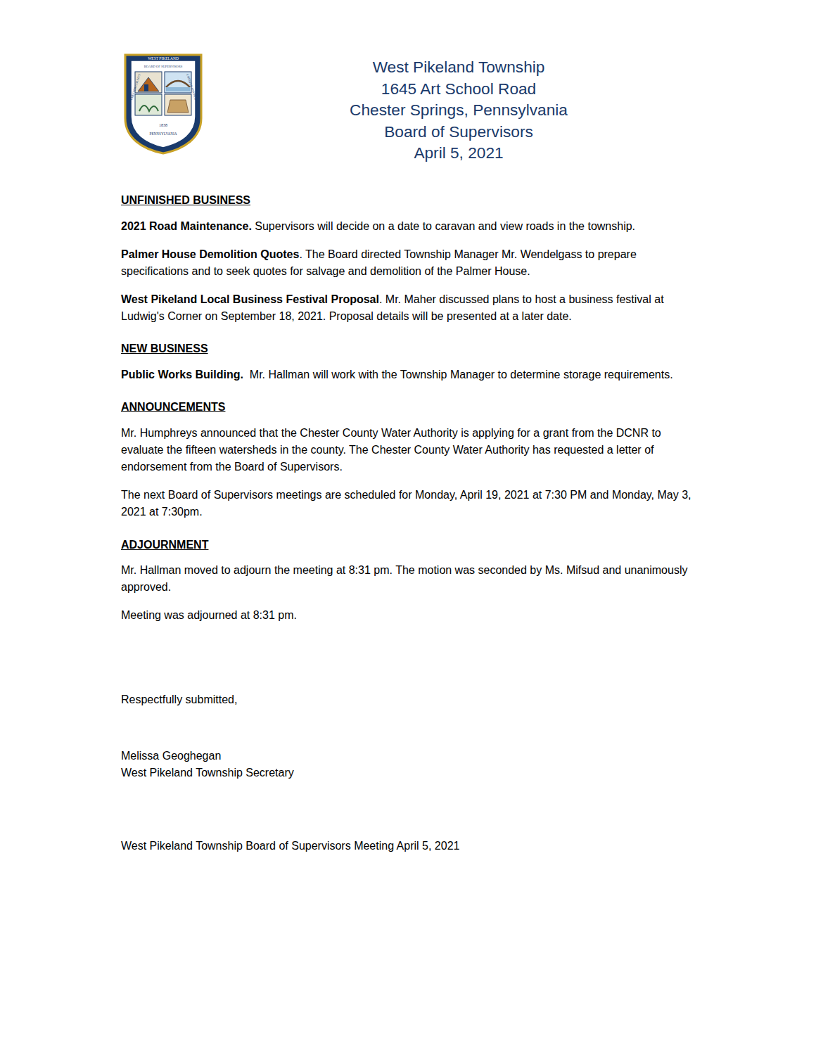WEST PIKELAND BOARD OF SUPERVISORS 1838 PENNSYLVANIA CHESTER COUNTY CHESTER SPRINGS
West Pikeland Township
1645 Art School Road
Chester Springs, Pennsylvania
Board of Supervisors
April 5, 2021
UNFINISHED BUSINESS
2021 Road Maintenance. Supervisors will decide on a date to caravan and view roads in the township.
Palmer House Demolition Quotes. The Board directed Township Manager Mr. Wendelgass to prepare specifications and to seek quotes for salvage and demolition of the Palmer House.
West Pikeland Local Business Festival Proposal. Mr. Maher discussed plans to host a business festival at Ludwig's Corner on September 18, 2021. Proposal details will be presented at a later date.
NEW BUSINESS
Public Works Building. Mr. Hallman will work with the Township Manager to determine storage requirements.
ANNOUNCEMENTS
Mr. Humphreys announced that the Chester County Water Authority is applying for a grant from the DCNR to evaluate the fifteen watersheds in the county. The Chester County Water Authority has requested a letter of endorsement from the Board of Supervisors.
The next Board of Supervisors meetings are scheduled for Monday, April 19, 2021 at 7:30 PM and Monday, May 3, 2021 at 7:30pm.
ADJOURNMENT
Mr. Hallman moved to adjourn the meeting at 8:31 pm. The motion was seconded by Ms. Mifsud and unanimously approved.
Meeting was adjourned at 8:31 pm.
Respectfully submitted,
Melissa Geoghegan
West Pikeland Township Secretary
West Pikeland Township Board of Supervisors Meeting April 5, 2021